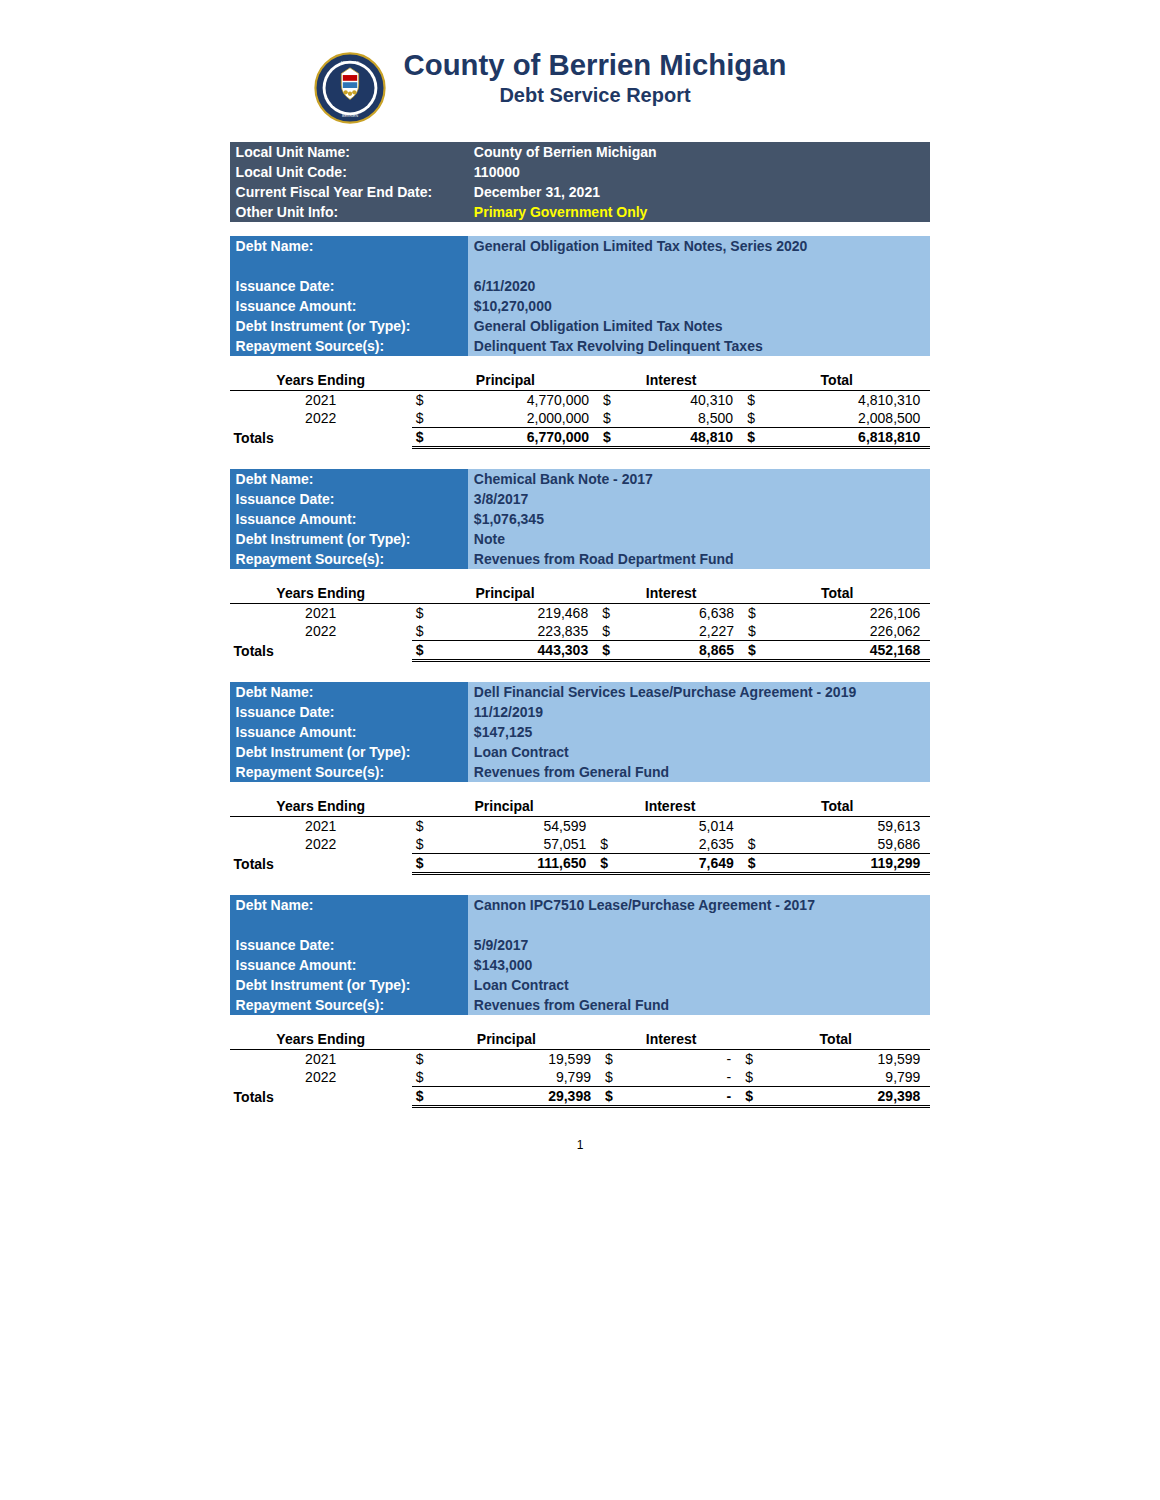MICHIGAN BERRIEN
County of Berrien Michigan
Debt Service Report
| Local Unit Name: | County of Berrien Michigan |
| Local Unit Code: | 110000 |
| Current Fiscal Year End Date: | December 31, 2021 |
| Other Unit Info: | Primary Government Only |
| Debt Name: | General Obligation Limited Tax Notes, Series 2020 |
| Issuance Date: | 6/11/2020 |
| Issuance Amount: | $10,270,000 |
| Debt Instrument (or Type): | General Obligation Limited Tax Notes |
| Repayment Source(s): | Delinquent Tax Revolving Delinquent Taxes |
| Years Ending | Principal | Interest | Total |
| --- | --- | --- | --- |
| 2021 | $ | 4,770,000 | $ | 40,310 | $ | 4,810,310 |
| 2022 | $ | 2,000,000 | $ | 8,500 | $ | 2,008,500 |
| Totals | $ | 6,770,000 | $ | 48,810 | $ | 6,818,810 |
| Debt Name: | Chemical Bank Note - 2017 |
| Issuance Date: | 3/8/2017 |
| Issuance Amount: | $1,076,345 |
| Debt Instrument (or Type): | Note |
| Repayment Source(s): | Revenues from Road Department Fund |
| Years Ending | Principal | Interest | Total |
| --- | --- | --- | --- |
| 2021 | $ | 219,468 | $ | 6,638 | $ | 226,106 |
| 2022 | $ | 223,835 | $ | 2,227 | $ | 226,062 |
| Totals | $ | 443,303 | $ | 8,865 | $ | 452,168 |
| Debt Name: | Dell Financial Services Lease/Purchase Agreement - 2019 |
| Issuance Date: | 11/12/2019 |
| Issuance Amount: | $147,125 |
| Debt Instrument (or Type): | Loan Contract |
| Repayment Source(s): | Revenues from General Fund |
| Years Ending | Principal | Interest | Total |
| --- | --- | --- | --- |
| 2021 | $ | 54,599 | | 5,014 | | 59,613 |
| 2022 | $ | 57,051 | $ | 2,635 | $ | 59,686 |
| Totals | $ | 111,650 | $ | 7,649 | $ | 119,299 |
| Debt Name: | Cannon IPC7510 Lease/Purchase Agreement - 2017 |
| Issuance Date: | 5/9/2017 |
| Issuance Amount: | $143,000 |
| Debt Instrument (or Type): | Loan Contract |
| Repayment Source(s): | Revenues from General Fund |
| Years Ending | Principal | Interest | Total |
| --- | --- | --- | --- |
| 2021 | $ | 19,599 | $ | - | $ | 19,599 |
| 2022 | $ | 9,799 | $ | - | $ | 9,799 |
| Totals | $ | 29,398 | $ | - | $ | 29,398 |
1